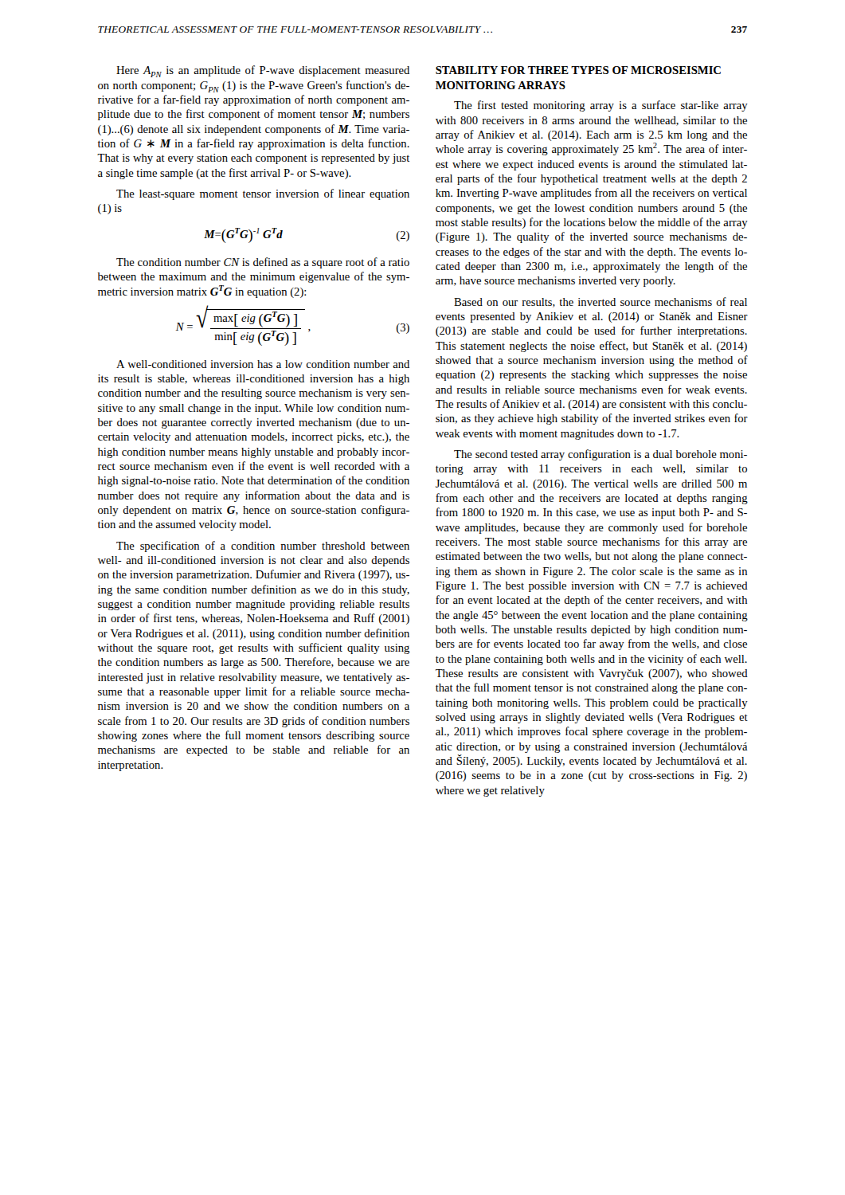Theoretical assessment of the full-moment-tensor resolvability … 237
Here APN is an amplitude of P-wave displacement measured on north component; GPN (1) is the P-wave Green's function's derivative for a far-field ray approximation of north component amplitude due to the first component of moment tensor M; numbers (1)...(6) denote all six independent components of M. Time variation of G ∗ M in a far-field ray approximation is delta function. That is why at every station each component is represented by just a single time sample (at the first arrival P- or S-wave).
The least-square moment tensor inversion of linear equation (1) is
M=(GTG)-1 GTd (2)
The condition number CN is defined as a square root of a ratio between the maximum and the minimum eigenvalue of the symmetric inversion matrix GTG in equation (2):
N = √ max[ eig (GTG) ] min[ eig (GTG) ] , (3)
A well-conditioned inversion has a low condition number and its result is stable, whereas ill-conditioned inversion has a high condition number and the resulting source mechanism is very sensitive to any small change in the input. While low condition number does not guarantee correctly inverted mechanism (due to uncertain velocity and attenuation models, incorrect picks, etc.), the high condition number means highly unstable and probably incorrect source mechanism even if the event is well recorded with a high signal-to-noise ratio. Note that determination of the condition number does not require any information about the data and is only dependent on matrix G, hence on source-station configuration and the assumed velocity model.
The specification of a condition number threshold between well- and ill-conditioned inversion is not clear and also depends on the inversion parametrization. Dufumier and Rivera (1997), using the same condition number definition as we do in this study, suggest a condition number magnitude providing reliable results in order of first tens, whereas, Nolen-Hoeksema and Ruff (2001) or Vera Rodrigues et al. (2011), using condition number definition without the square root, get results with sufficient quality using the condition numbers as large as 500. Therefore, because we are interested just in relative resolvability measure, we tentatively assume that a reasonable upper limit for a reliable source mechanism inversion is 20 and we show the condition numbers on a scale from 1 to 20. Our results are 3D grids of condition numbers showing zones where the full moment tensors describing source mechanisms are expected to be stable and reliable for an interpretation.
Stability for three types of microseismic monitoring arrays
The first tested monitoring array is a surface star-like array with 800 receivers in 8 arms around the wellhead, similar to the array of Anikiev et al. (2014). Each arm is 2.5 km long and the whole array is covering approximately 25 km2. The area of interest where we expect induced events is around the stimulated lateral parts of the four hypothetical treatment wells at the depth 2 km. Inverting P-wave amplitudes from all the receivers on vertical components, we get the lowest condition numbers around 5 (the most stable results) for the locations below the middle of the array (Figure 1). The quality of the inverted source mechanisms decreases to the edges of the star and with the depth. The events located deeper than 2300 m, i.e., approximately the length of the arm, have source mechanisms inverted very poorly.
Based on our results, the inverted source mechanisms of real events presented by Anikiev et al. (2014) or Staněk and Eisner (2013) are stable and could be used for further interpretations. This statement neglects the noise effect, but Staněk et al. (2014) showed that a source mechanism inversion using the method of equation (2) represents the stacking which suppresses the noise and results in reliable source mechanisms even for weak events. The results of Anikiev et al. (2014) are consistent with this conclusion, as they achieve high stability of the inverted strikes even for weak events with moment magnitudes down to -1.7.
The second tested array configuration is a dual borehole monitoring array with 11 receivers in each well, similar to Jechumtálová et al. (2016). The vertical wells are drilled 500 m from each other and the receivers are located at depths ranging from 1800 to 1920 m. In this case, we use as input both P- and S-wave amplitudes, because they are commonly used for borehole receivers. The most stable source mechanisms for this array are estimated between the two wells, but not along the plane connecting them as shown in Figure 2. The color scale is the same as in Figure 1. The best possible inversion with CN = 7.7 is achieved for an event located at the depth of the center receivers, and with the angle 45° between the event location and the plane containing both wells. The unstable results depicted by high condition numbers are for events located too far away from the wells, and close to the plane containing both wells and in the vicinity of each well. These results are consistent with Vavryčuk (2007), who showed that the full moment tensor is not constrained along the plane containing both monitoring wells. This problem could be practically solved using arrays in slightly deviated wells (Vera Rodrigues et al., 2011) which improves focal sphere coverage in the problematic direction, or by using a constrained inversion (Jechumtálová and Šílený, 2005). Luckily, events located by Jechumtálová et al. (2016) seems to be in a zone (cut by cross-sections in Fig. 2) where we get relatively